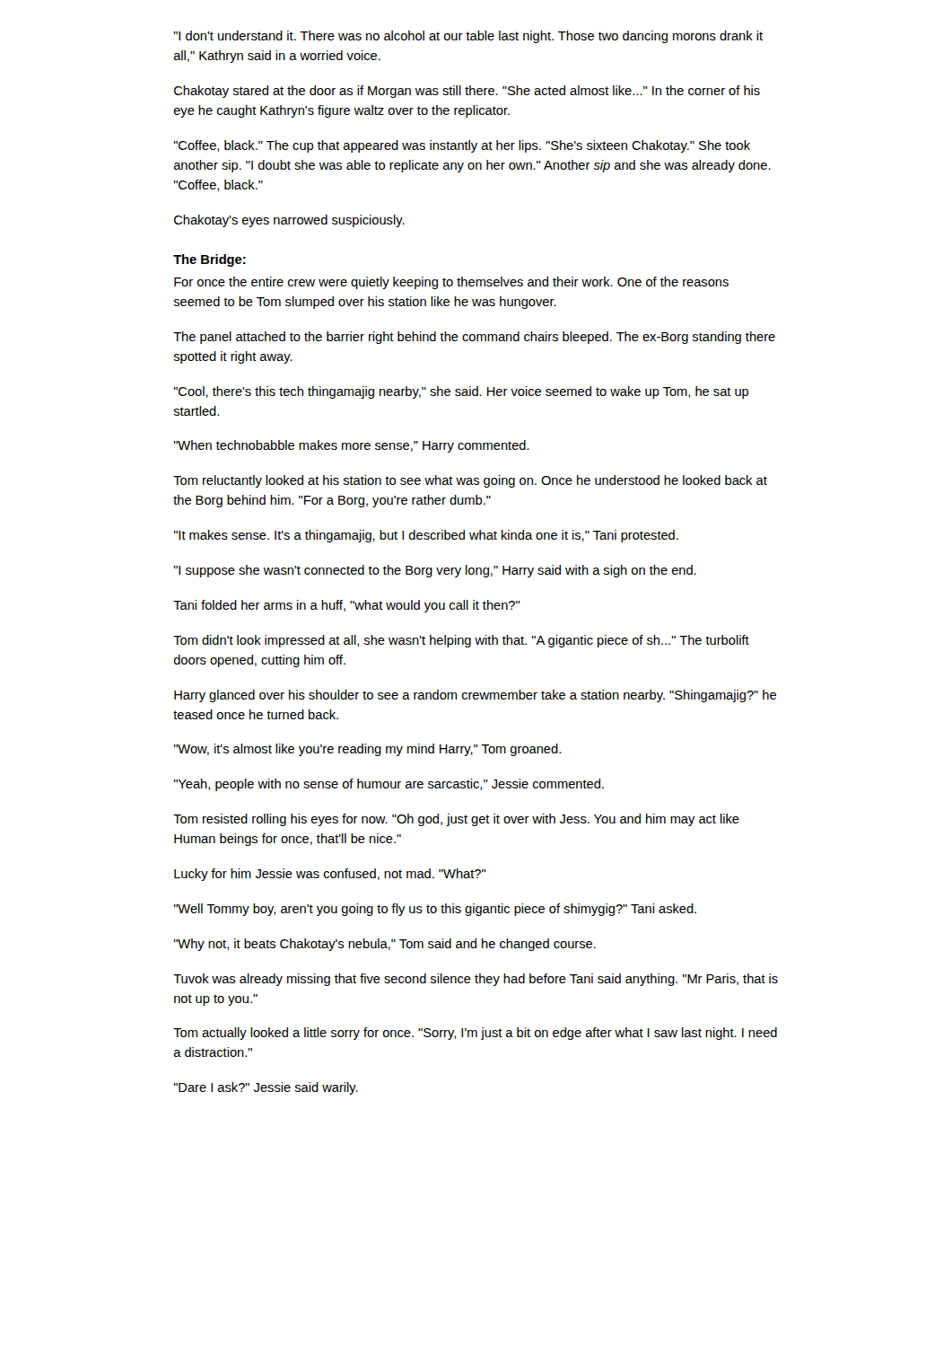"I don't understand it. There was no alcohol at our table last night. Those two dancing morons drank it all," Kathryn said in a worried voice.
Chakotay stared at the door as if Morgan was still there. "She acted almost like..." In the corner of his eye he caught Kathryn's figure waltz over to the replicator.
"Coffee, black." The cup that appeared was instantly at her lips. "She's sixteen Chakotay." She took another sip. "I doubt she was able to replicate any on her own." Another sip and she was already done. "Coffee, black."
Chakotay's eyes narrowed suspiciously.
The Bridge:
For once the entire crew were quietly keeping to themselves and their work. One of the reasons seemed to be Tom slumped over his station like he was hungover.
The panel attached to the barrier right behind the command chairs bleeped. The ex-Borg standing there spotted it right away.
"Cool, there's this tech thingamajig nearby," she said. Her voice seemed to wake up Tom, he sat up startled.
"When technobabble makes more sense," Harry commented.
Tom reluctantly looked at his station to see what was going on. Once he understood he looked back at the Borg behind him. "For a Borg, you're rather dumb."
"It makes sense. It's a thingamajig, but I described what kinda one it is," Tani protested.
"I suppose she wasn't connected to the Borg very long," Harry said with a sigh on the end.
Tani folded her arms in a huff, "what would you call it then?"
Tom didn't look impressed at all, she wasn't helping with that. "A gigantic piece of sh..." The turbolift doors opened, cutting him off.
Harry glanced over his shoulder to see a random crewmember take a station nearby. "Shingamajig?" he teased once he turned back.
"Wow, it's almost like you're reading my mind Harry," Tom groaned.
"Yeah, people with no sense of humour are sarcastic," Jessie commented.
Tom resisted rolling his eyes for now. "Oh god, just get it over with Jess. You and him may act like Human beings for once, that'll be nice."
Lucky for him Jessie was confused, not mad. "What?"
"Well Tommy boy, aren't you going to fly us to this gigantic piece of shimygig?" Tani asked.
"Why not, it beats Chakotay's nebula," Tom said and he changed course.
Tuvok was already missing that five second silence they had before Tani said anything. "Mr Paris, that is not up to you."
Tom actually looked a little sorry for once. "Sorry, I'm just a bit on edge after what I saw last night. I need a distraction."
"Dare I ask?" Jessie said warily.